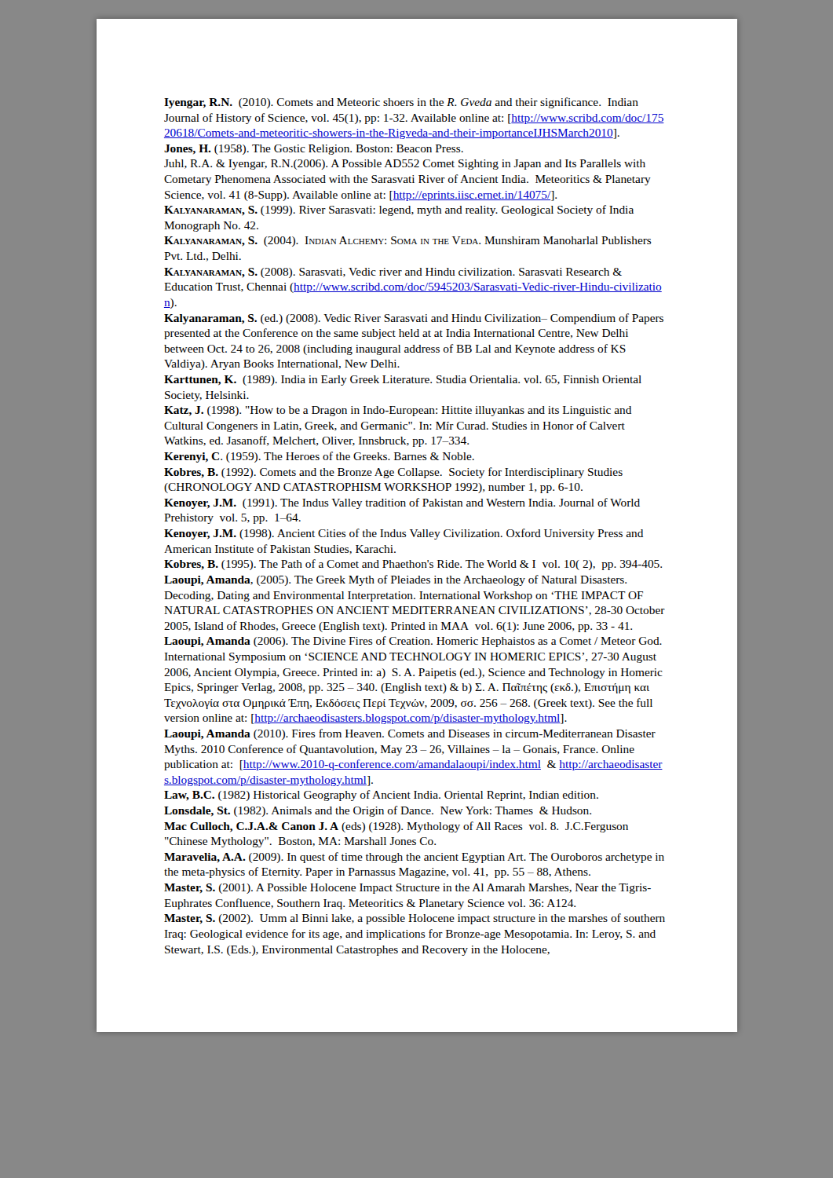Iyengar, R.N. (2010). Comets and Meteoric shoers in the R. Gveda and their significance. Indian Journal of History of Science, vol. 45(1), pp: 1-32. Available online at: [http://www.scribd.com/doc/17520618/Comets-and-meteoritic-showers-in-the-Rigveda-and-their-importanceIJHSMarch2010].
Jones, H. (1958). The Gostic Religion. Boston: Beacon Press.
Juhl, R.A. & Iyengar, R.N.(2006). A Possible AD552 Comet Sighting in Japan and Its Parallels with Cometary Phenomena Associated with the Sarasvati River of Ancient India. Meteoritics & Planetary Science, vol. 41 (8-Supp). Available online at: [http://eprints.iisc.ernet.in/14075/].
Kalyanaraman, S. (1999). River Sarasvati: legend, myth and reality. Geological Society of India Monograph No. 42.
Kalyanaraman, S. (2004). Indian Alchemy: Soma in the Veda. Munshiram Manoharlal Publishers Pvt. Ltd., Delhi.
Kalyanaraman, S. (2008). Sarasvati, Vedic river and Hindu civilization. Sarasvati Research & Education Trust, Chennai (http://www.scribd.com/doc/5945203/Sarasvati-Vedic-river-Hindu-civilization).
Kalyanaraman, S. (ed.) (2008). Vedic River Sarasvati and Hindu Civilization– Compendium of Papers presented at the Conference on the same subject held at at India International Centre, New Delhi between Oct. 24 to 26, 2008 (including inaugural address of BB Lal and Keynote address of KS Valdiya). Aryan Books International, New Delhi.
Karttunen, K. (1989). India in Early Greek Literature. Studia Orientalia. vol. 65, Finnish Oriental Society, Helsinki.
Katz, J. (1998). "How to be a Dragon in Indo-European: Hittite illuyankas and its Linguistic and Cultural Congeners in Latin, Greek, and Germanic". In: Mír Curad. Studies in Honor of Calvert Watkins, ed. Jasanoff, Melchert, Oliver, Innsbruck, pp. 17–334.
Kerenyi, C. (1959). The Heroes of the Greeks. Barnes & Noble.
Kobres, B. (1992). Comets and the Bronze Age Collapse. Society for Interdisciplinary Studies (CHRONOLOGY AND CATASTROPHISM WORKSHOP 1992), number 1, pp. 6-10.
Kenoyer, J.M. (1991). The Indus Valley tradition of Pakistan and Western India. Journal of World Prehistory vol. 5, pp. 1–64.
Kenoyer, J.M. (1998). Ancient Cities of the Indus Valley Civilization. Oxford University Press and American Institute of Pakistan Studies, Karachi.
Kobres, B. (1995). The Path of a Comet and Phaethon's Ride. The World & I vol. 10( 2), pp. 394-405.
Laoupi, Amanda, (2005). The Greek Myth of Pleiades in the Archaeology of Natural Disasters. Decoding, Dating and Environmental Interpretation. International Workshop on ‘THE IMPACT OF NATURAL CATASTROPHES ON ANCIENT MEDITERRANEAN CIVILIZATIONS’, 28-30 October 2005, Island of Rhodes, Greece (English text). Printed in MAA vol. 6(1): June 2006, pp. 33 - 41.
Laoupi, Amanda (2006). The Divine Fires of Creation. Homeric Hephaistos as a Comet / Meteor God. International Symposium on ‘SCIENCE AND TECHNOLOGY IN HOMERIC EPICS’, 27-30 August 2006, Ancient Olympia, Greece. Printed in: a) S. A. Paipetis (ed.), Science and Technology in Homeric Epics, Springer Verlag, 2008, pp. 325 – 340. (English text) & b) Σ. Α. Παῖπέτης (εκδ.), Επιστήμη και Τεχνολογία στα Ομηρικά Έπη, Εκδόσεις Περί Τεχνών, 2009, σσ. 256 – 268. (Greek text). See the full version online at: [http://archaeodisasters.blogspot.com/p/disaster-mythology.html].
Laoupi, Amanda (2010). Fires from Heaven. Comets and Diseases in circum-Mediterranean Disaster Myths. 2010 Conference of Quantavolution, May 23 – 26, Villaines – la – Gonais, France. Online publication at: [http://www.2010-q-conference.com/amandalaoupi/index.html & http://archaeodisasters.blogspot.com/p/disaster-mythology.html].
Law, B.C. (1982) Historical Geography of Ancient India. Oriental Reprint, Indian edition.
Lonsdale, St. (1982). Animals and the Origin of Dance. New York: Thames & Hudson.
Mac Culloch, C.J.A.& Canon J. A (eds) (1928). Mythology of All Races vol. 8. J.C.Ferguson "Chinese Mythology". Boston, MA: Marshall Jones Co.
Maravelia, A.A. (2009). In quest of time through the ancient Egyptian Art. The Ouroboros archetype in the meta-physics of Eternity. Paper in Parnassus Magazine, vol. 41, pp. 55 – 88, Athens.
Master, S. (2001). A Possible Holocene Impact Structure in the Al Amarah Marshes, Near the Tigris-Euphrates Confluence, Southern Iraq. Meteoritics & Planetary Science vol. 36: A124.
Master, S. (2002). Umm al Binni lake, a possible Holocene impact structure in the marshes of southern Iraq: Geological evidence for its age, and implications for Bronze-age Mesopotamia. In: Leroy, S. and Stewart, I.S. (Eds.), Environmental Catastrophes and Recovery in the Holocene,